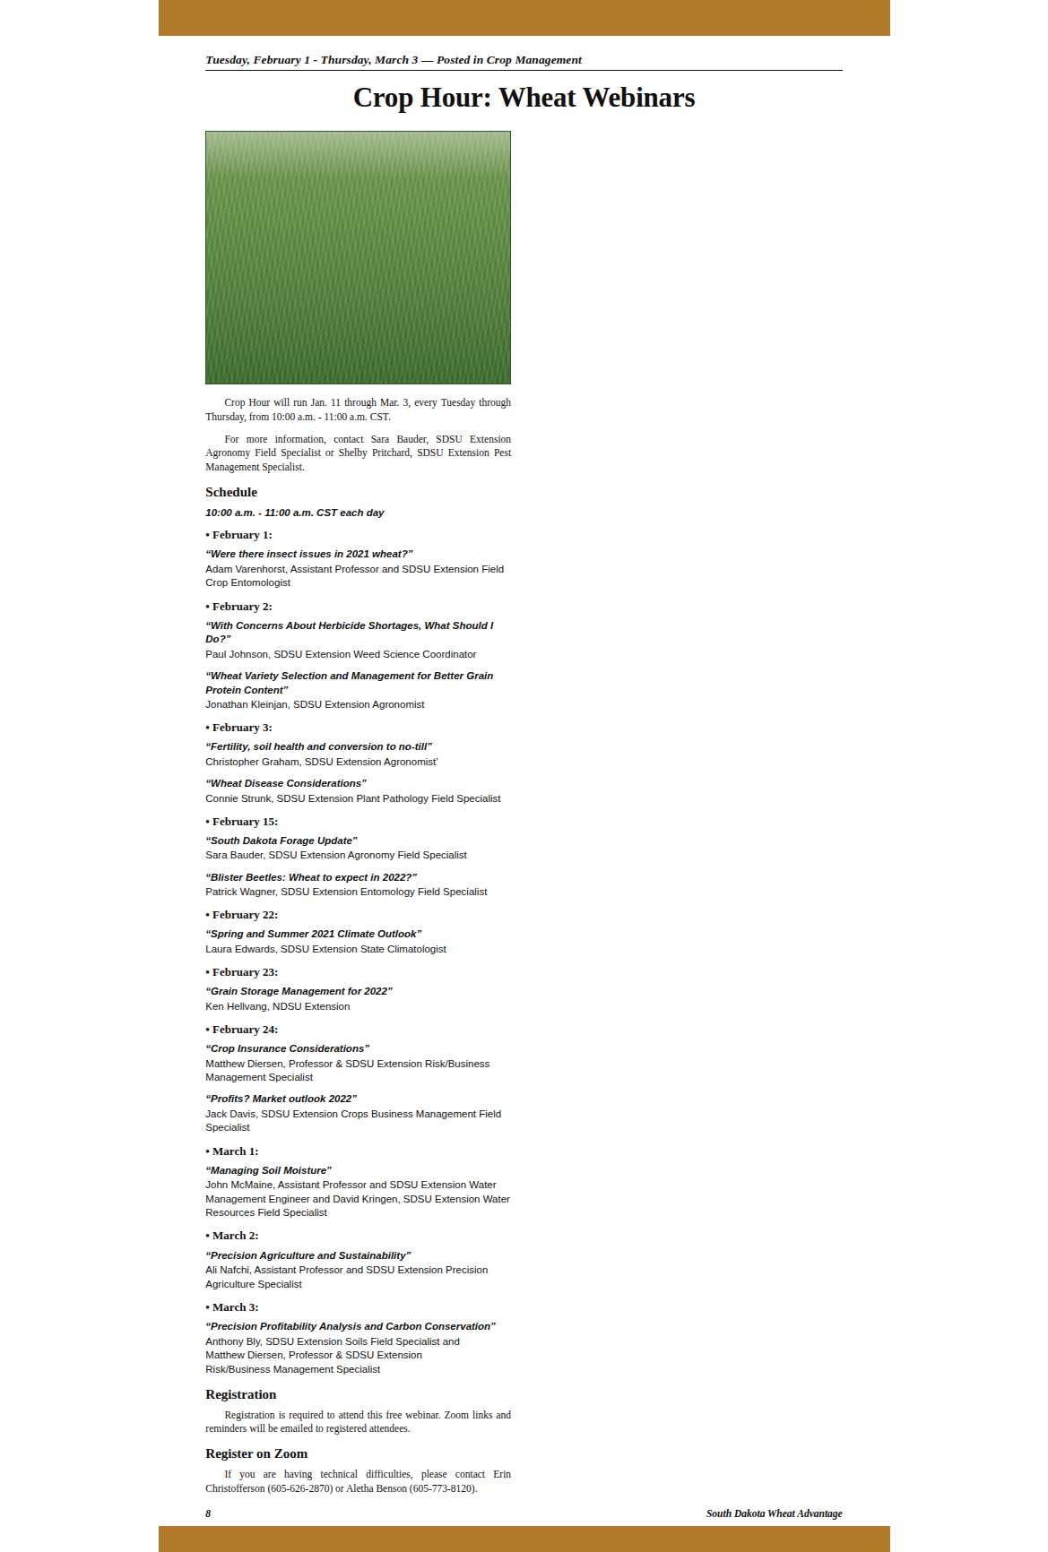Tuesday, February 1 - Thursday, March 3 — Posted in Crop Management
Crop Hour: Wheat Webinars
Crop Hour will run Jan. 11 through Mar. 3, every Tuesday through Thursday, from 10:00 a.m. - 11:00 a.m. CST.
For more information, contact Sara Bauder, SDSU Extension Agronomy Field Specialist or Shelby Pritchard, SDSU Extension Pest Management Specialist.
Schedule
10:00 a.m. - 11:00 a.m. CST each day
• February 1:
“Were there insect issues in 2021 wheat?”
Adam Varenhorst, Assistant Professor and SDSU Extension Field Crop Entomologist
• February 2:
“With Concerns About Herbicide Shortages, What Should I Do?”
Paul Johnson, SDSU Extension Weed Science Coordinator
“Wheat Variety Selection and Management for Better Grain Protein Content”
Jonathan Kleinjan, SDSU Extension Agronomist
• February 3:
“Fertility, soil health and conversion to no-till”
Christopher Graham, SDSU Extension Agronomist’
“Wheat Disease Considerations”
Connie Strunk, SDSU Extension Plant Pathology Field Specialist
• February 15:
“South Dakota Forage Update”
Sara Bauder, SDSU Extension Agronomy Field Specialist
“Blister Beetles: Wheat to expect in 2022?”
Patrick Wagner, SDSU Extension Entomology Field Specialist
• February 22:
“Spring and Summer 2021 Climate Outlook”
Laura Edwards, SDSU Extension State Climatologist
• February 23:
“Grain Storage Management for 2022”
Ken Hellvang, NDSU Extension
• February 24:
“Crop Insurance Considerations”
Matthew Diersen, Professor & SDSU Extension Risk/Business Management Specialist
“Profits? Market outlook 2022”
Jack Davis, SDSU Extension Crops Business Management Field Specialist
• March 1:
“Managing Soil Moisture”
John McMaine, Assistant Professor and SDSU Extension Water Management Engineer and David Kringen, SDSU Extension Water Resources Field Specialist
• March 2:
“Precision Agriculture and Sustainability”
Ali Nafchi, Assistant Professor and SDSU Extension Precision Agriculture Specialist
• March 3:
“Precision Profitability Analysis and Carbon Conservation”
Anthony Bly, SDSU Extension Soils Field Specialist and
Matthew Diersen, Professor & SDSU Extension
Risk/Business Management Specialist
Registration
Registration is required to attend this free webinar. Zoom links and reminders will be emailed to registered attendees.
Register on Zoom
If you are having technical difficulties, please contact Erin Christofferson (605-626-2870) or Aletha Benson (605-773-8120).
8 South Dakota Wheat Advantage